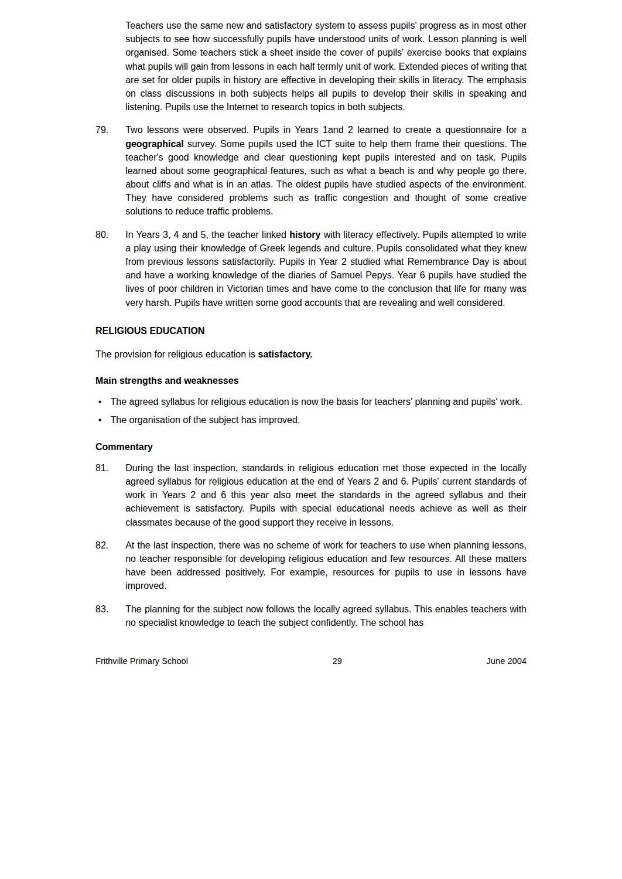Teachers use the same new and satisfactory system to assess pupils' progress as in most other subjects to see how successfully pupils have understood units of work. Lesson planning is well organised. Some teachers stick a sheet inside the cover of pupils' exercise books that explains what pupils will gain from lessons in each half termly unit of work. Extended pieces of writing that are set for older pupils in history are effective in developing their skills in literacy. The emphasis on class discussions in both subjects helps all pupils to develop their skills in speaking and listening. Pupils use the Internet to research topics in both subjects.
79. Two lessons were observed. Pupils in Years 1and 2 learned to create a questionnaire for a geographical survey. Some pupils used the ICT suite to help them frame their questions. The teacher's good knowledge and clear questioning kept pupils interested and on task. Pupils learned about some geographical features, such as what a beach is and why people go there, about cliffs and what is in an atlas. The oldest pupils have studied aspects of the environment. They have considered problems such as traffic congestion and thought of some creative solutions to reduce traffic problems.
80. In Years 3, 4 and 5, the teacher linked history with literacy effectively. Pupils attempted to write a play using their knowledge of Greek legends and culture. Pupils consolidated what they knew from previous lessons satisfactorily. Pupils in Year 2 studied what Remembrance Day is about and have a working knowledge of the diaries of Samuel Pepys. Year 6 pupils have studied the lives of poor children in Victorian times and have come to the conclusion that life for many was very harsh. Pupils have written some good accounts that are revealing and well considered.
Religious Education
The provision for religious education is satisfactory.
Main strengths and weaknesses
The agreed syllabus for religious education is now the basis for teachers' planning and pupils' work.
The organisation of the subject has improved.
Commentary
81. During the last inspection, standards in religious education met those expected in the locally agreed syllabus for religious education at the end of Years 2 and 6. Pupils' current standards of work in Years 2 and 6 this year also meet the standards in the agreed syllabus and their achievement is satisfactory. Pupils with special educational needs achieve as well as their classmates because of the good support they receive in lessons.
82. At the last inspection, there was no scheme of work for teachers to use when planning lessons, no teacher responsible for developing religious education and few resources. All these matters have been addressed positively. For example, resources for pupils to use in lessons have improved.
83. The planning for the subject now follows the locally agreed syllabus. This enables teachers with no specialist knowledge to teach the subject confidently. The school has
Frithville Primary School 29 June 2004